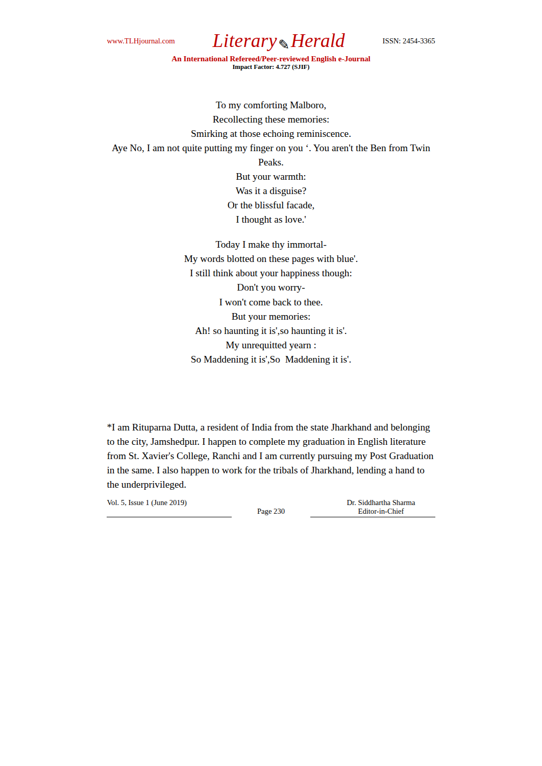www.TLHjournal.com
Literary✎Herald
ISSN: 2454-3365
An International Refereed/Peer-reviewed English e-Journal
Impact Factor: 4.727 (SJIF)
To my comforting Malboro,
Recollecting these memories:
Smirking at those echoing reminiscence.
Aye No, I am not quite putting my finger on you ‘. You aren't the Ben from Twin Peaks.
But your warmth:
Was it a disguise?
Or the blissful facade,
I thought as love.'
Today I make thy immortal-
My words blotted on these pages with blue'.
I still think about your happiness though:
Don't you worry-
I won't come back to thee.
But your memories:
Ah! so haunting it is',so haunting it is'.
My unrequitted yearn :
So Maddening it is',So Maddening it is'.
*I am Rituparna Dutta, a resident of India from the state Jharkhand and belonging to the city, Jamshedpur. I happen to complete my graduation in English literature from St. Xavier's College, Ranchi and I am currently pursuing my Post Graduation in the same. I also happen to work for the tribals of Jharkhand, lending a hand to the underprivileged.
Vol. 5, Issue 1 (June 2019)
Dr. Siddhartha Sharma
Page 230
Editor-in-Chief